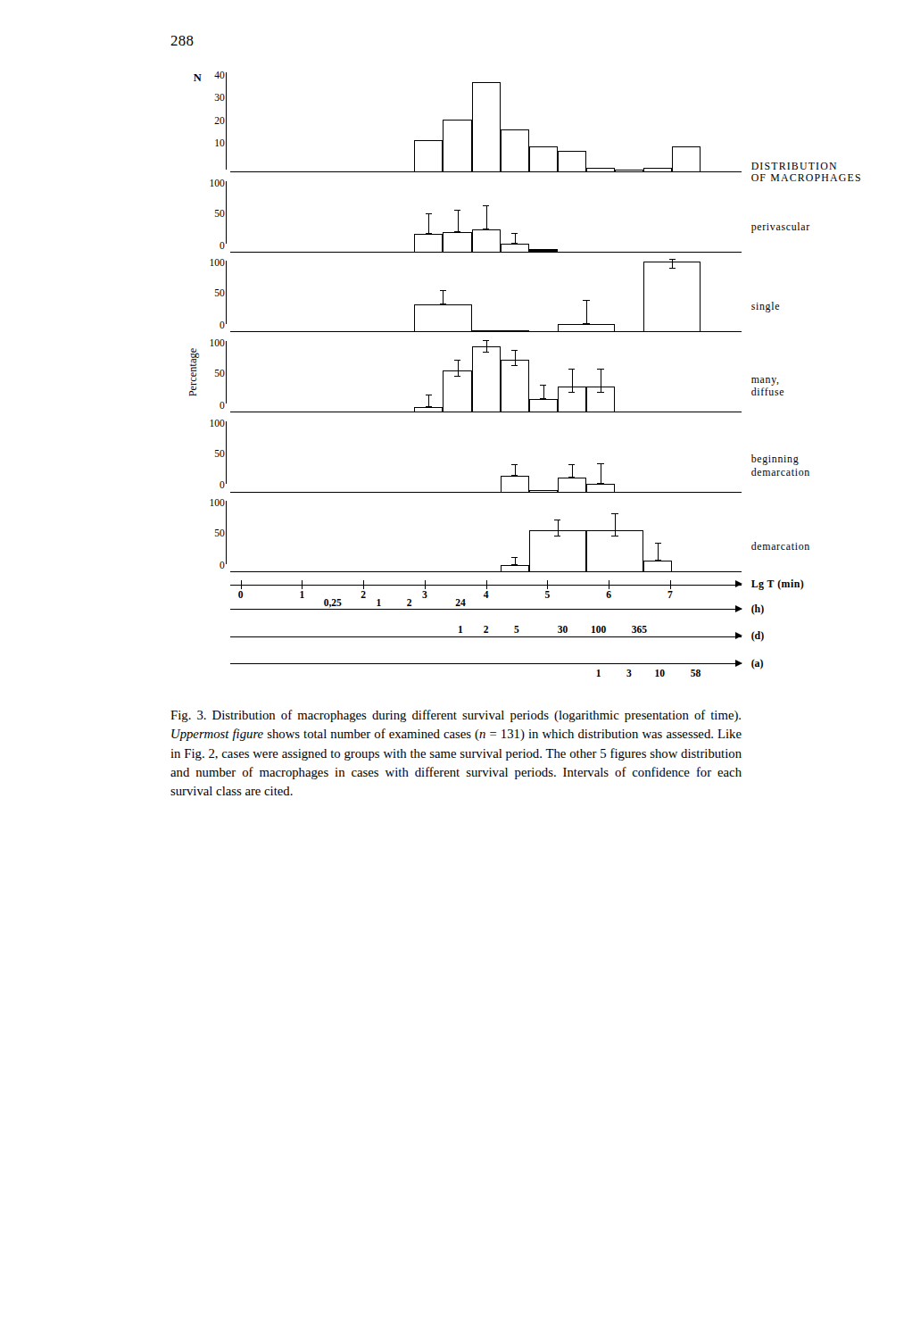288
N 40 30 20 10
DISTRIBUTION
100 50 0
OF MACROPHAGES
perivascular
100 50 0
single
Percentage
100 50 0
many, diffuse
100 50 0
beginning demarcation
100 50 0
demarcation
0 1 2 3 4 5 6 7 Lg T (min)
0,25 1 2 24 (h)
1 2 5 30 100 365 (d)
1 3 10 58 (a)
Fig. 3. Distribution of macrophages during different survival periods (logarithmic presentation of time). Uppermost figure shows total number of examined cases (n = 131) in which distribution was assessed. Like in Fig. 2, cases were assigned to groups with the same survival period. The other 5 figures show distribution and number of macrophages in cases with different survival periods. Intervals of confidence for each survival class are cited.